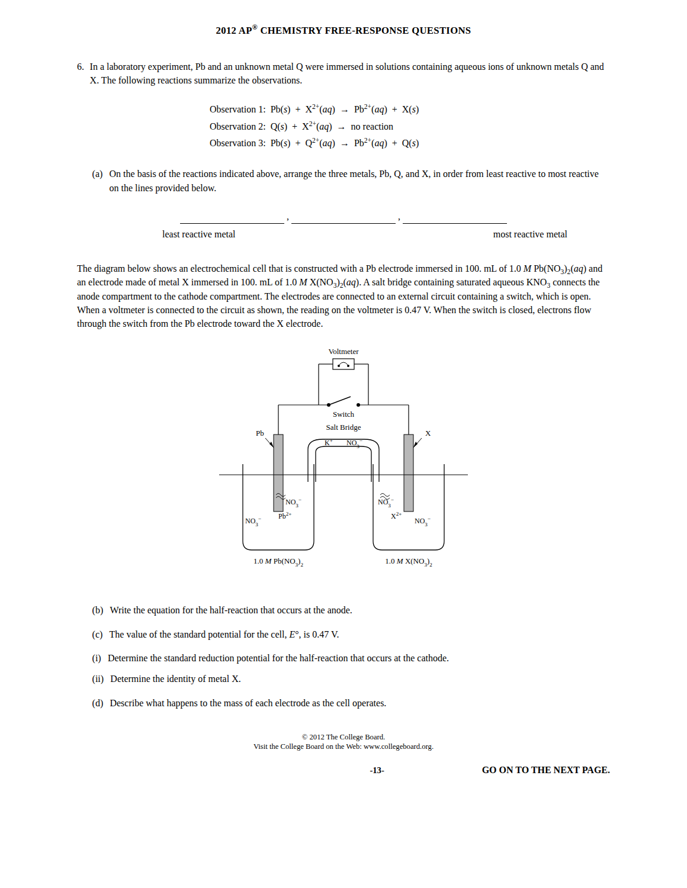2012 AP® CHEMISTRY FREE-RESPONSE QUESTIONS
6.
In a laboratory experiment, Pb and an unknown metal Q were immersed in solutions containing aqueous ions of unknown metals Q and X. The following reactions summarize the observations.
Observation 1: Pb(s) + X2+(aq) → Pb2+(aq) + X(s)
Observation 2: Q(s) + X2+(aq) → no reaction
Observation 3: Pb(s) + Q2+(aq) → Pb2+(aq) + Q(s)
(a)
On the basis of the reactions indicated above, arrange the three metals, Pb, Q, and X, in order from least reactive to most reactive on the lines provided below.
, ,
least reactive metal most reactive metal
The diagram below shows an electrochemical cell that is constructed with a Pb electrode immersed in 100. mL of 1.0 M Pb(NO3)2(aq) and an electrode made of metal X immersed in 100. mL of 1.0 M X(NO3)2(aq). A salt bridge containing saturated aqueous KNO3 connects the anode compartment to the cathode compartment. The electrodes are connected to an external circuit containing a switch, which is open. When a voltmeter is connected to the circuit as shown, the reading on the voltmeter is 0.47 V. When the switch is closed, electrons flow through the switch from the Pb electrode toward the X electrode.
Voltmeter Switch Salt Bridge K+ NO3− Pb X NO3− Pb2+ NO3− NO3− X2+ NO3− 1.0 M Pb(NO3)2 1.0 M X(NO3)2
(b)
Write the equation for the half-reaction that occurs at the anode.
(c)
The value of the standard potential for the cell, E°, is 0.47 V.
(i)
Determine the standard reduction potential for the half-reaction that occurs at the cathode.
(ii)
Determine the identity of metal X.
(d)
Describe what happens to the mass of each electrode as the cell operates.
© 2012 The College Board.
Visit the College Board on the Web: www.collegeboard.org.
-13-
GO ON TO THE NEXT PAGE.